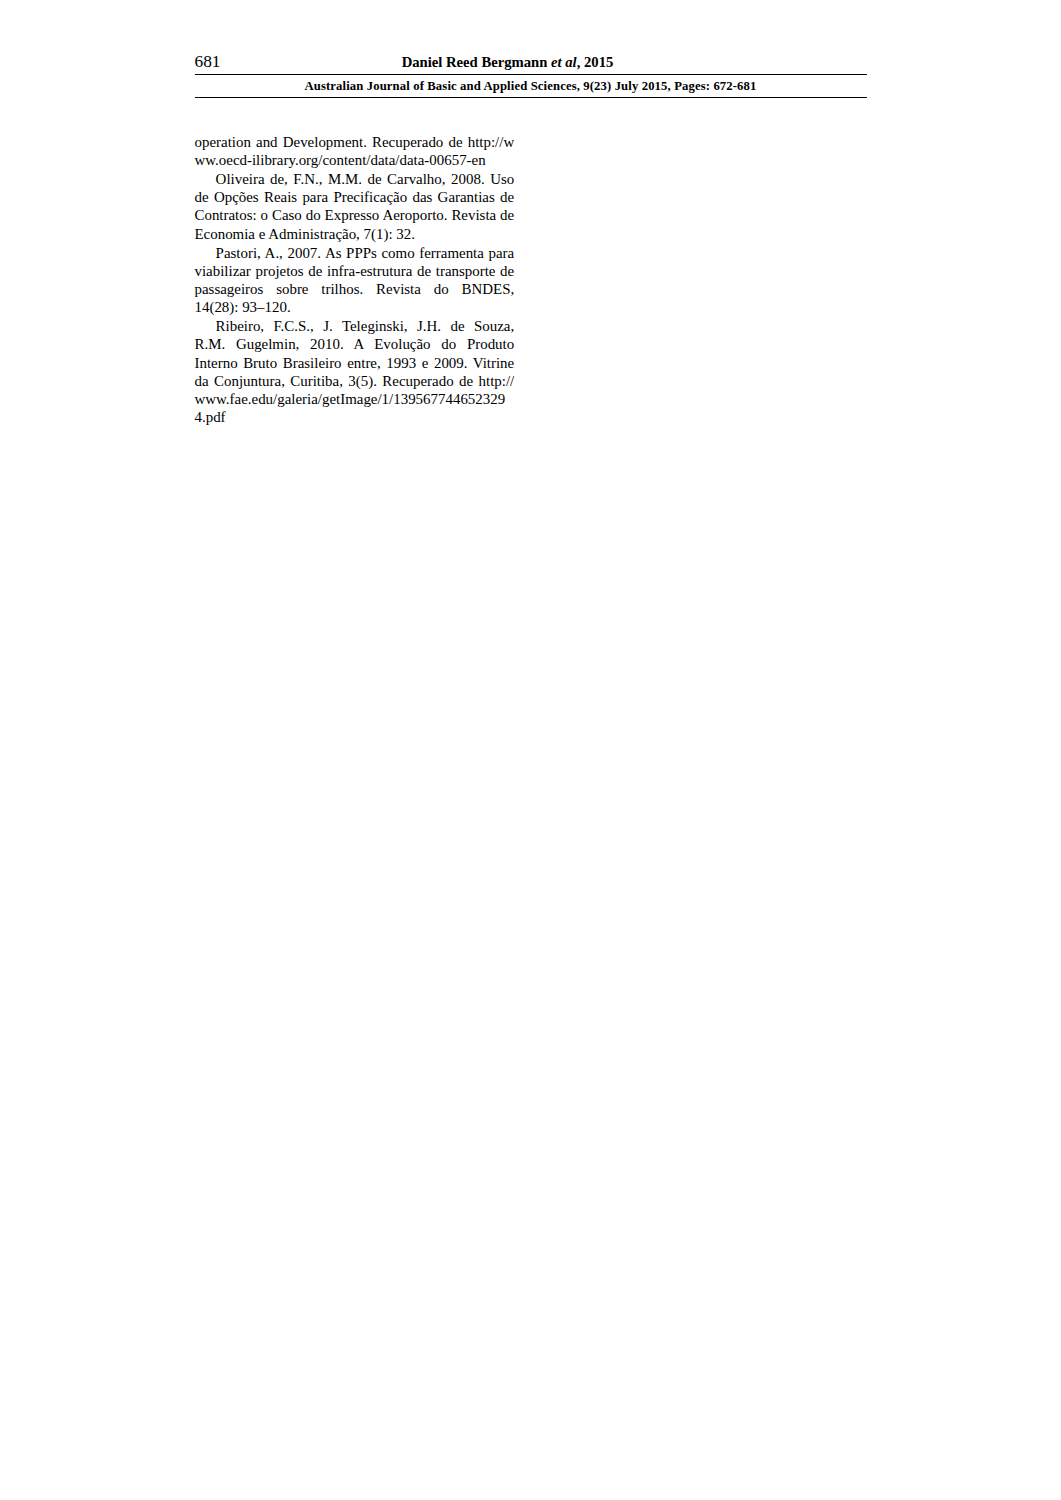681
Daniel Reed Bergmann et al, 2015
Australian Journal of Basic and Applied Sciences, 9(23) July 2015, Pages: 672-681
operation and Development. Recuperado de http://www.oecd-ilibrary.org/content/data/data-00657-en
Oliveira de, F.N., M.M. de Carvalho, 2008. Uso de Opções Reais para Precificação das Garantias de Contratos: o Caso do Expresso Aeroporto. Revista de Economia e Administração, 7(1): 32.
Pastori, A., 2007. As PPPs como ferramenta para viabilizar projetos de infra-estrutura de transporte de passageiros sobre trilhos. Revista do BNDES, 14(28): 93–120.
Ribeiro, F.C.S., J. Teleginski, J.H. de Souza, R.M. Gugelmin, 2010. A Evolução do Produto Interno Bruto Brasileiro entre, 1993 e 2009. Vitrine da Conjuntura, Curitiba, 3(5). Recuperado de http://www.fae.edu/galeria/getImage/1/1395677446523294.pdf